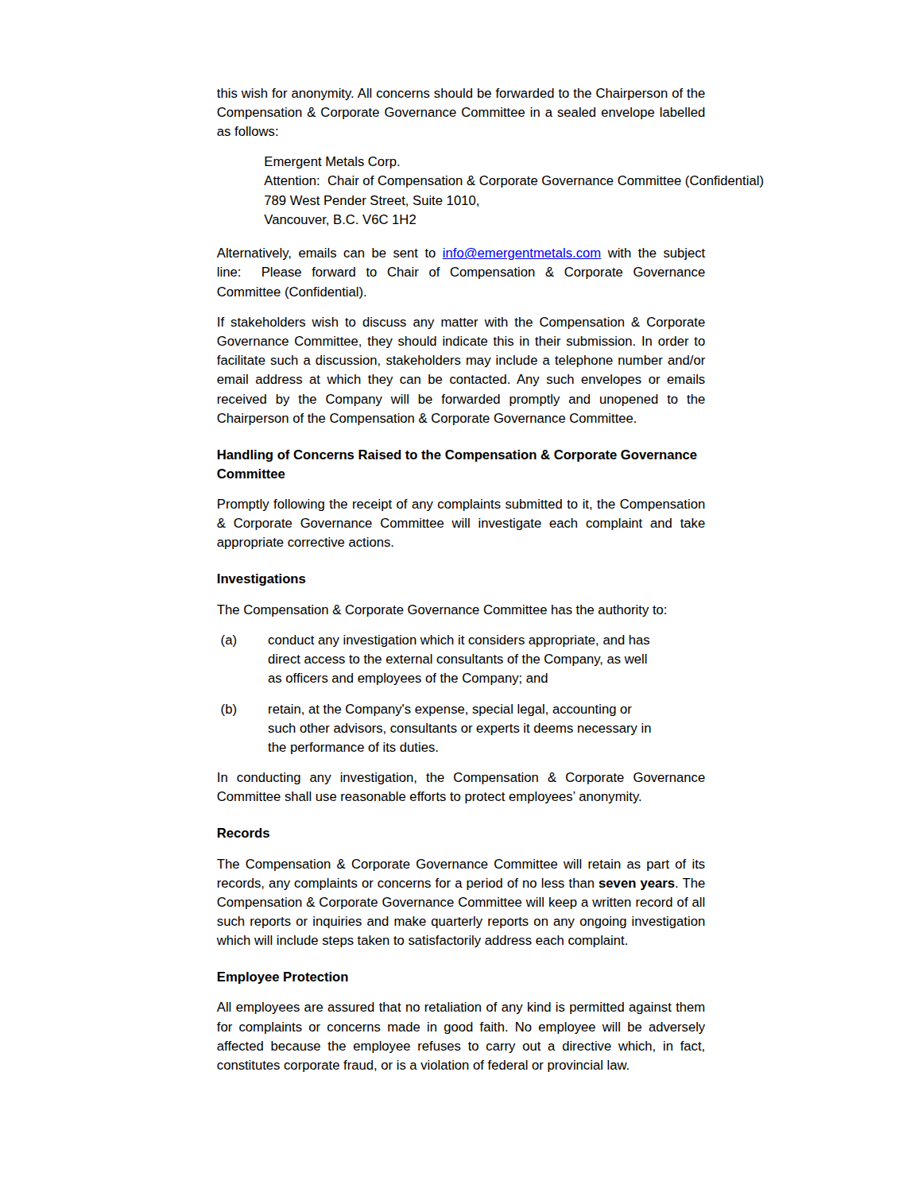this wish for anonymity. All concerns should be forwarded to the Chairperson of the Compensation & Corporate Governance Committee in a sealed envelope labelled as follows:
Emergent Metals Corp.
Attention: Chair of Compensation & Corporate Governance Committee (Confidential)
789 West Pender Street, Suite 1010,
Vancouver, B.C. V6C 1H2
Alternatively, emails can be sent to info@emergentmetals.com with the subject line: Please forward to Chair of Compensation & Corporate Governance Committee (Confidential).
If stakeholders wish to discuss any matter with the Compensation & Corporate Governance Committee, they should indicate this in their submission. In order to facilitate such a discussion, stakeholders may include a telephone number and/or email address at which they can be contacted. Any such envelopes or emails received by the Company will be forwarded promptly and unopened to the Chairperson of the Compensation & Corporate Governance Committee.
Handling of Concerns Raised to the Compensation & Corporate Governance Committee
Promptly following the receipt of any complaints submitted to it, the Compensation & Corporate Governance Committee will investigate each complaint and take appropriate corrective actions.
Investigations
The Compensation & Corporate Governance Committee has the authority to:
| (a) | conduct any investigation which it considers appropriate, and has direct access to the external consultants of the Company, as well as officers and employees of the Company; and |
| (b) | retain, at the Company's expense, special legal, accounting or such other advisors, consultants or experts it deems necessary in the performance of its duties. |
In conducting any investigation, the Compensation & Corporate Governance Committee shall use reasonable efforts to protect employees’ anonymity.
Records
The Compensation & Corporate Governance Committee will retain as part of its records, any complaints or concerns for a period of no less than seven years. The Compensation & Corporate Governance Committee will keep a written record of all such reports or inquiries and make quarterly reports on any ongoing investigation which will include steps taken to satisfactorily address each complaint.
Employee Protection
All employees are assured that no retaliation of any kind is permitted against them for complaints or concerns made in good faith. No employee will be adversely affected because the employee refuses to carry out a directive which, in fact, constitutes corporate fraud, or is a violation of federal or provincial law.